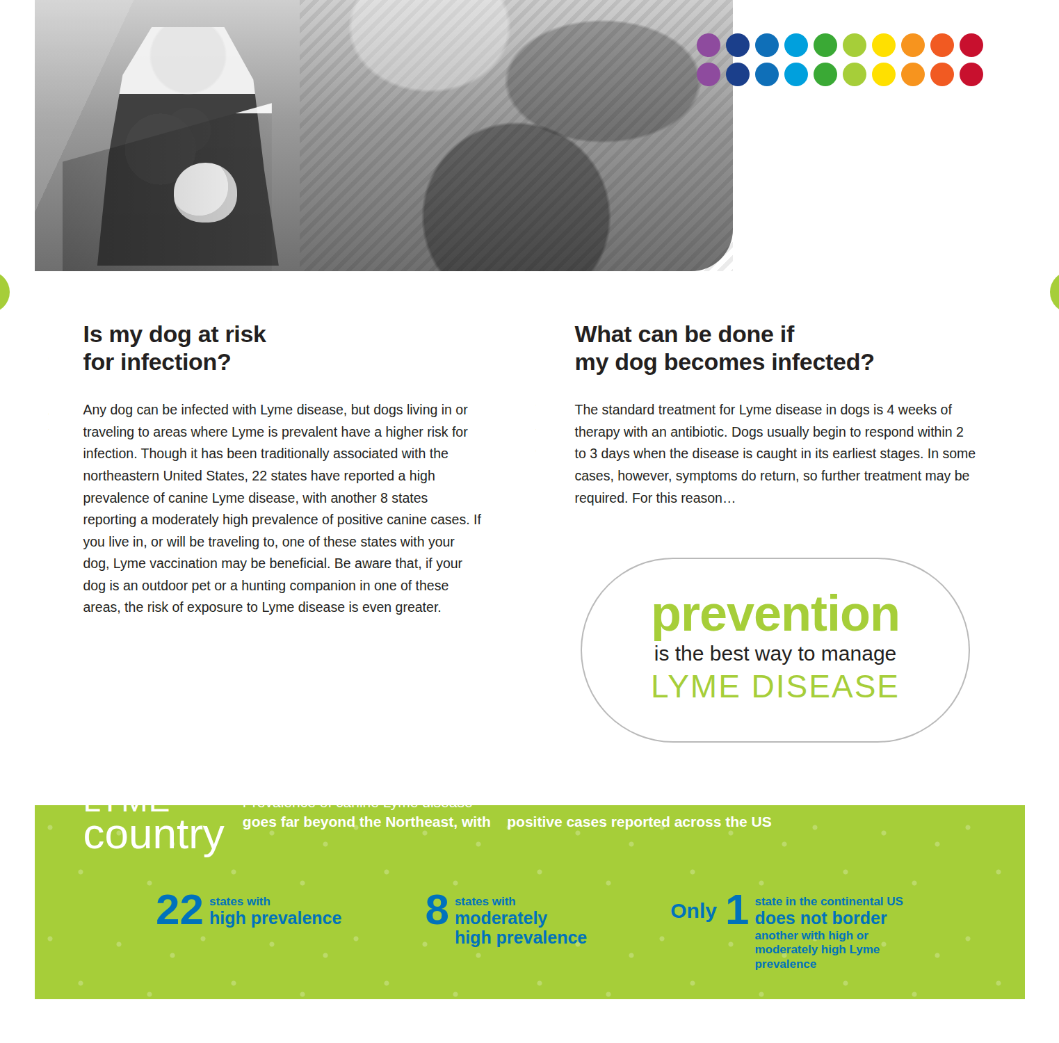Is my dog at risk
for infection?
Any dog can be infected with Lyme disease, but dogs living in or traveling to areas where Lyme is prevalent have a higher risk for infection. Though it has been traditionally associated with the northeastern United States, 22 states have reported a high prevalence of canine Lyme disease, with another 8 states reporting a moderately high prevalence of positive canine cases. If you live in, or will be traveling to, one of these states with your dog, Lyme vaccination may be beneficial. Be aware that, if your dog is an outdoor pet or a hunting companion in one of these areas, the risk of exposure to Lyme disease is even greater.
What can be done if
my dog becomes infected?
The standard treatment for Lyme disease in dogs is 4 weeks of therapy with an antibiotic. Dogs usually begin to respond within 2 to 3 days when the disease is caught in its earliest stages. In some cases, however, symptoms do return, so further treatment may be required. For this reason…
prevention is the best way to manage LYME DISEASE
LYME country
Prevalence of canine Lyme disease
goes far beyond the Northeast, with positive cases reported across the US
22 states with high prevalence
8 states with moderately
high prevalence
Only 1 state in the continental US does not border another with high or
moderately high Lyme
prevalence